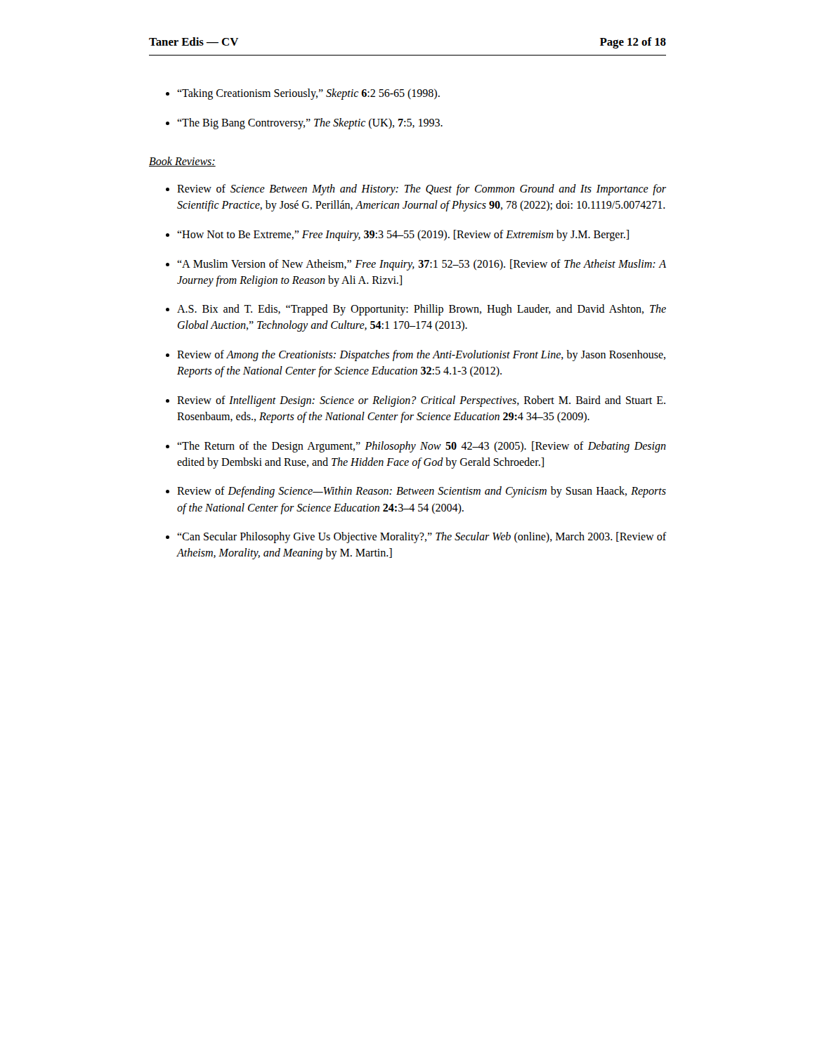Taner Edis — CV Page 12 of 18
“Taking Creationism Seriously,” Skeptic 6:2 56-65 (1998).
“The Big Bang Controversy,” The Skeptic (UK), 7:5, 1993.
Book Reviews:
Review of Science Between Myth and History: The Quest for Common Ground and Its Importance for Scientific Practice, by José G. Perillán, American Journal of Physics 90, 78 (2022); doi: 10.1119/5.0074271.
“How Not to Be Extreme,” Free Inquiry, 39:3 54–55 (2019). [Review of Extremism by J.M. Berger.]
“A Muslim Version of New Atheism,” Free Inquiry, 37:1 52–53 (2016). [Review of The Atheist Muslim: A Journey from Religion to Reason by Ali A. Rizvi.]
A.S. Bix and T. Edis, “Trapped By Opportunity: Phillip Brown, Hugh Lauder, and David Ashton, The Global Auction,” Technology and Culture, 54:1 170–174 (2013).
Review of Among the Creationists: Dispatches from the Anti-Evolutionist Front Line, by Jason Rosenhouse, Reports of the National Center for Science Education 32:5 4.1-3 (2012).
Review of Intelligent Design: Science or Religion? Critical Perspectives, Robert M. Baird and Stuart E. Rosenbaum, eds., Reports of the National Center for Science Education 29: 4 34–35 (2009).
“The Return of the Design Argument,” Philosophy Now 50 42–43 (2005). [Review of Debating Design edited by Dembski and Ruse, and The Hidden Face of God by Gerald Schroeder.]
Review of Defending Science—Within Reason: Between Scientism and Cynicism by Susan Haack, Reports of the National Center for Science Education 24: 3–4 54 (2004).
“Can Secular Philosophy Give Us Objective Morality?,” The Secular Web (online), March 2003. [Review of Atheism, Morality, and Meaning by M. Martin.]